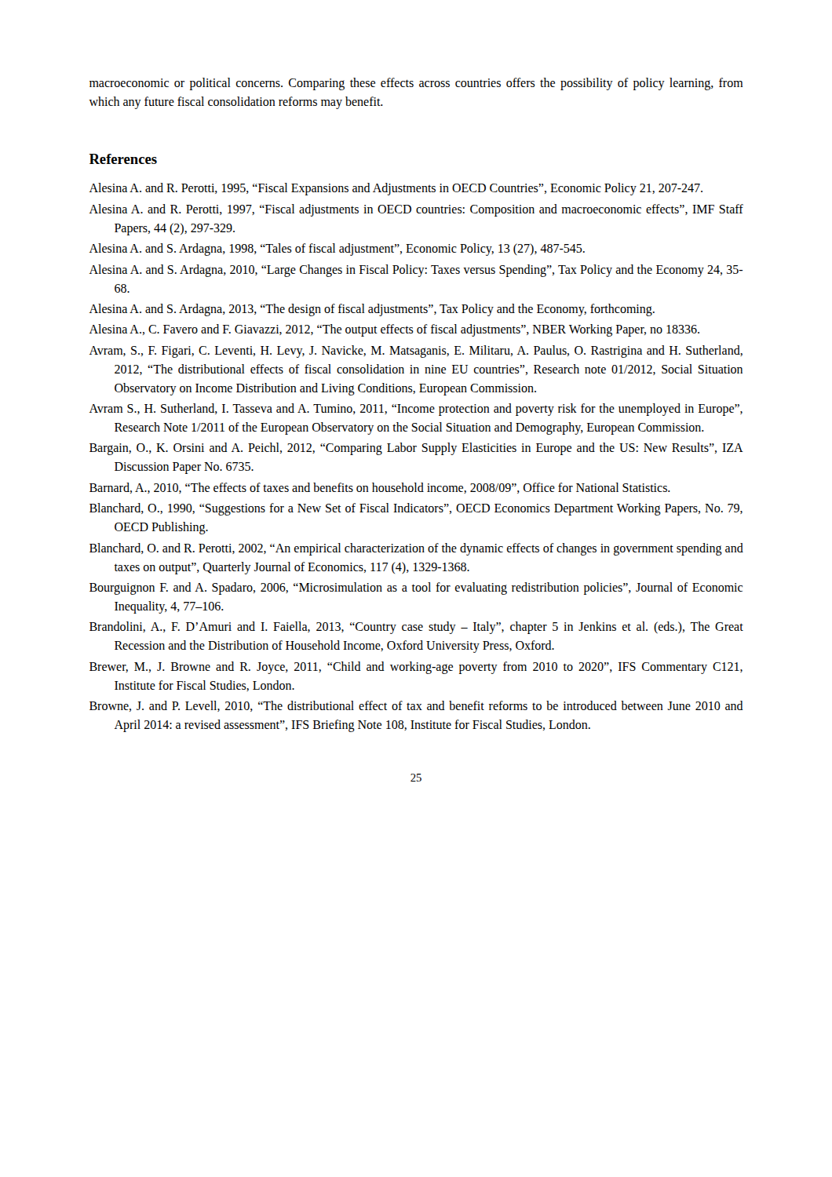macroeconomic or political concerns. Comparing these effects across countries offers the possibility of policy learning, from which any future fiscal consolidation reforms may benefit.
References
Alesina A. and R. Perotti, 1995, “Fiscal Expansions and Adjustments in OECD Countries”, Economic Policy 21, 207-247.
Alesina A. and R. Perotti, 1997, “Fiscal adjustments in OECD countries: Composition and macroeconomic effects”, IMF Staff Papers, 44 (2), 297-329.
Alesina A. and S. Ardagna, 1998, “Tales of fiscal adjustment”, Economic Policy, 13 (27), 487-545.
Alesina A. and S. Ardagna, 2010, “Large Changes in Fiscal Policy: Taxes versus Spending”, Tax Policy and the Economy 24, 35-68.
Alesina A. and S. Ardagna, 2013, “The design of fiscal adjustments”, Tax Policy and the Economy, forthcoming.
Alesina A., C. Favero and F. Giavazzi, 2012, “The output effects of fiscal adjustments”, NBER Working Paper, no 18336.
Avram, S., F. Figari, C. Leventi, H. Levy, J. Navicke, M. Matsaganis, E. Militaru, A. Paulus, O. Rastrigina and H. Sutherland, 2012, “The distributional effects of fiscal consolidation in nine EU countries”, Research note 01/2012, Social Situation Observatory on Income Distribution and Living Conditions, European Commission.
Avram S., H. Sutherland, I. Tasseva and A. Tumino, 2011, “Income protection and poverty risk for the unemployed in Europe”, Research Note 1/2011 of the European Observatory on the Social Situation and Demography, European Commission.
Bargain, O., K. Orsini and A. Peichl, 2012, “Comparing Labor Supply Elasticities in Europe and the US: New Results”, IZA Discussion Paper No. 6735.
Barnard, A., 2010, “The effects of taxes and benefits on household income, 2008/09”, Office for National Statistics.
Blanchard, O., 1990, “Suggestions for a New Set of Fiscal Indicators”, OECD Economics Department Working Papers, No. 79, OECD Publishing.
Blanchard, O. and R. Perotti, 2002, “An empirical characterization of the dynamic effects of changes in government spending and taxes on output”, Quarterly Journal of Economics, 117 (4), 1329-1368.
Bourguignon F. and A. Spadaro, 2006, “Microsimulation as a tool for evaluating redistribution policies”, Journal of Economic Inequality, 4, 77–106.
Brandolini, A., F. D’Amuri and I. Faiella, 2013, “Country case study – Italy”, chapter 5 in Jenkins et al. (eds.), The Great Recession and the Distribution of Household Income, Oxford University Press, Oxford.
Brewer, M., J. Browne and R. Joyce, 2011, “Child and working-age poverty from 2010 to 2020”, IFS Commentary C121, Institute for Fiscal Studies, London.
Browne, J. and P. Levell, 2010, “The distributional effect of tax and benefit reforms to be introduced between June 2010 and April 2014: a revised assessment”, IFS Briefing Note 108, Institute for Fiscal Studies, London.
25